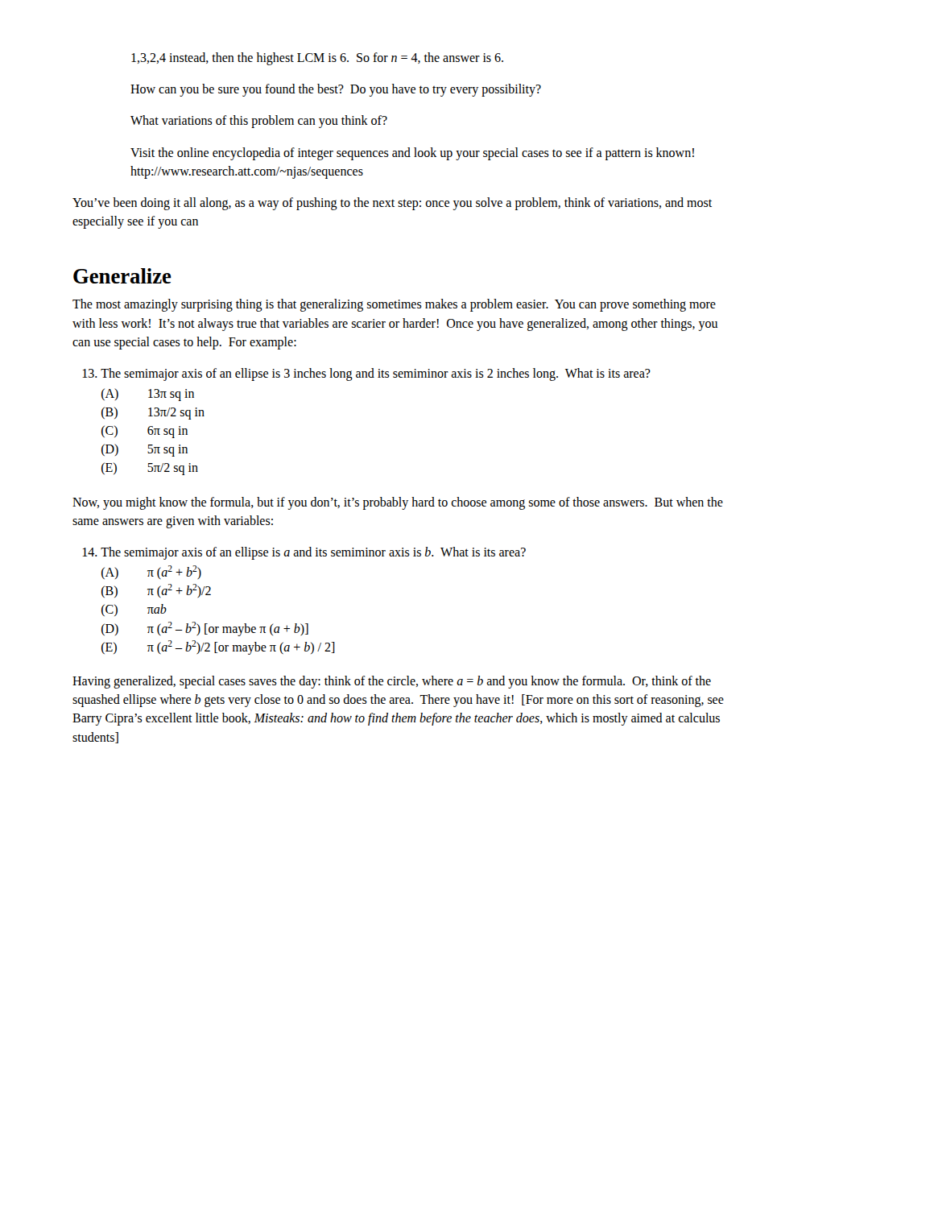1,3,2,4 instead, then the highest LCM is 6. So for n = 4, the answer is 6.
How can you be sure you found the best? Do you have to try every possibility?
What variations of this problem can you think of?
Visit the online encyclopedia of integer sequences and look up your special cases to see if a pattern is known! http://www.research.att.com/~njas/sequences
You’ve been doing it all along, as a way of pushing to the next step: once you solve a problem, think of variations, and most especially see if you can
Generalize
The most amazingly surprising thing is that generalizing sometimes makes a problem easier. You can prove something more with less work! It’s not always true that variables are scarier or harder! Once you have generalized, among other things, you can use special cases to help. For example:
The semimajor axis of an ellipse is 3 inches long and its semiminor axis is 2 inches long. What is its area?
(A) 13π sq in
(B) 13π/2 sq in
(C) 6π sq in
(D) 5π sq in
(E) 5π/2 sq in
Now, you might know the formula, but if you don’t, it’s probably hard to choose among some of those answers. But when the same answers are given with variables:
The semimajor axis of an ellipse is a and its semiminor axis is b. What is its area?
(A) π (a2 + b2)
(B) π (a2 + b2)/2
(C) πab
(D) π (a2 – b2) [or maybe π (a + b)]
(E) π (a2 – b2)/2 [or maybe π (a + b) / 2]
Having generalized, special cases saves the day: think of the circle, where a = b and you know the formula. Or, think of the squashed ellipse where b gets very close to 0 and so does the area. There you have it! [For more on this sort of reasoning, see Barry Cipra’s excellent little book, Misteaks: and how to find them before the teacher does, which is mostly aimed at calculus students]